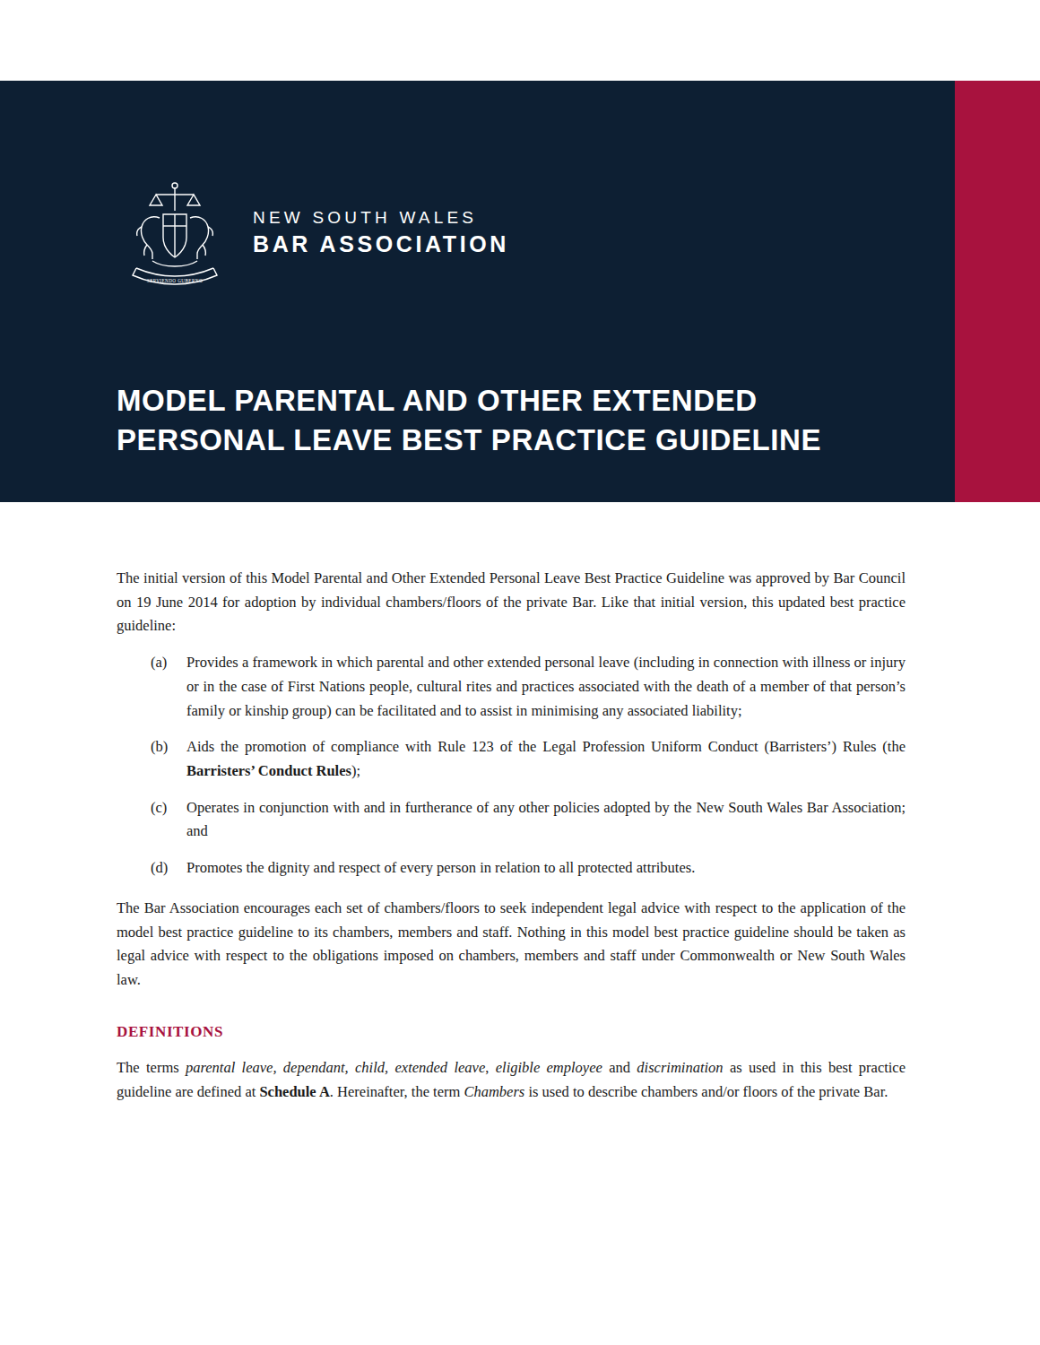SERVIENDO GUBERNO
NEW SOUTH WALES
BAR ASSOCIATION
Model Parental and Other Extended
Personal Leave Best Practice Guideline
The initial version of this Model Parental and Other Extended Personal Leave Best Practice Guideline was approved by Bar Council on 19 June 2014 for adoption by individual chambers/floors of the private Bar. Like that initial version, this updated best practice guideline:
(a) Provides a framework in which parental and other extended personal leave (including in connection with illness or injury or in the case of First Nations people, cultural rites and practices associated with the death of a member of that person’s family or kinship group) can be facilitated and to assist in minimising any associated liability;
(b) Aids the promotion of compliance with Rule 123 of the Legal Profession Uniform Conduct (Barristers’) Rules (the Barristers’ Conduct Rules);
(c) Operates in conjunction with and in furtherance of any other policies adopted by the New South Wales Bar Association; and
(d) Promotes the dignity and respect of every person in relation to all protected attributes.
The Bar Association encourages each set of chambers/floors to seek independent legal advice with respect to the application of the model best practice guideline to its chambers, members and staff. Nothing in this model best practice guideline should be taken as legal advice with respect to the obligations imposed on chambers, members and staff under Commonwealth or New South Wales law.
Definitions
The terms parental leave, dependant, child, extended leave, eligible employee and discrimination as used in this best practice guideline are defined at Schedule A. Hereinafter, the term Chambers is used to describe chambers and/or floors of the private Bar.